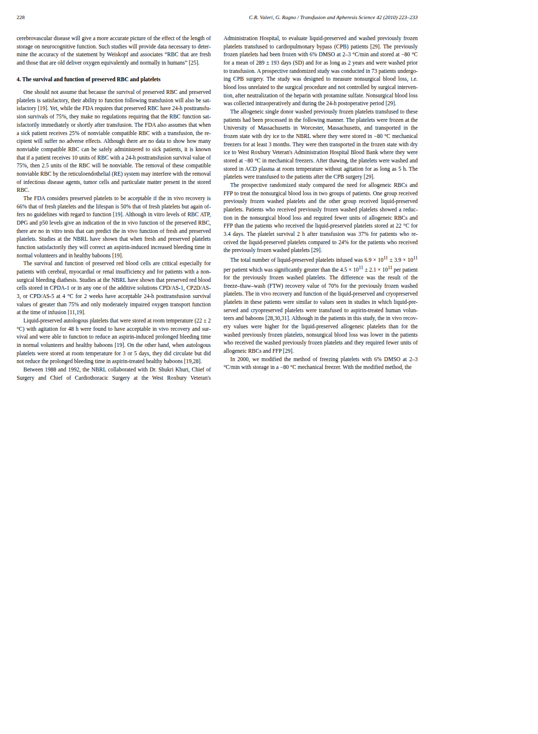228 C.R. Valeri, G. Ragno / Transfusion and Apheresis Science 42 (2010) 223–233
cerebrovascular disease will give a more accurate picture of the effect of the length of storage on neurocognitive function. Such studies will provide data necessary to determine the accuracy of the statement by Weiskopf and associates “RBC that are fresh and those that are old deliver oxygen equivalently and normally in humans” [25].
4. The survival and function of preserved RBC and platelets
One should not assume that because the survival of preserved RBC and preserved platelets is satisfactory, their ability to function following transfusion will also be satisfactory [19]. Yet, while the FDA requires that preserved RBC have 24-h posttransfusion survivals of 75%, they make no regulations requiring that the RBC function satisfactorily immediately or shortly after transfusion. The FDA also assumes that when a sick patient receives 25% of nonviable compatible RBC with a transfusion, the recipient will suffer no adverse effects. Although there are no data to show how many nonviable compatible RBC can be safely administered to sick patients, it is known that if a patient receives 10 units of RBC with a 24-h posttransfusion survival value of 75%, then 2.5 units of the RBC will be nonviable. The removal of these compatible nonviable RBC by the reticuloendothelial (RE) system may interfere with the removal of infectious disease agents, tumor cells and particulate matter present in the stored RBC.
The FDA considers preserved platelets to be acceptable if the in vivo recovery is 66% that of fresh platelets and the lifespan is 50% that of fresh platelets but again offers no guidelines with regard to function [19]. Although in vitro levels of RBC ATP, DPG and p50 levels give an indication of the in vivo function of the preserved RBC, there are no in vitro tests that can predict the in vivo function of fresh and preserved platelets. Studies at the NBRL have shown that when fresh and preserved platelets function satisfactorily they will correct an aspirin-induced increased bleeding time in normal volunteers and in healthy baboons [19].
The survival and function of preserved red blood cells are critical especially for patients with cerebral, myocardial or renal insufficiency and for patients with a nonsurgical bleeding diathesis. Studies at the NBRL have shown that preserved red blood cells stored in CPDA-1 or in any one of the additive solutions CPD/AS-1, CP2D/AS-3, or CPD/AS-5 at 4 °C for 2 weeks have acceptable 24-h posttransfusion survival values of greater than 75% and only moderately impaired oxygen transport function at the time of infusion [11,19].
Liquid-preserved autologous platelets that were stored at room temperature (22 ± 2 °C) with agitation for 48 h were found to have acceptable in vivo recovery and survival and were able to function to reduce an aspirin-induced prolonged bleeding time in normal volunteers and healthy baboons [19]. On the other hand, when autologous platelets were stored at room temperature for 3 or 5 days, they did circulate but did not reduce the prolonged bleeding time in aspirin-treated healthy baboons [19,28].
Between 1988 and 1992, the NBRL collaborated with Dr. Shukri Khuri, Chief of Surgery and Chief of Cardiothoracic Surgery at the West Roxbury Veteran's Administration Hospital, to evaluate liquid-preserved and washed previously frozen platelets transfused to cardiopulmonary bypass (CPB) patients [29]. The previously frozen platelets had been frozen with 6% DMSO at 2–3 °C/min and stored at −80 °C for a mean of 289 ± 193 days (SD) and for as long as 2 years and were washed prior to transfusion. A prospective randomized study was conducted in 73 patients undergoing CPB surgery. The study was designed to measure nonsurgical blood loss, i.e. blood loss unrelated to the surgical procedure and not controlled by surgical intervention, after neutralization of the heparin with protamine sulfate. Nonsurgical blood loss was collected intraoperatively and during the 24-h postoperative period [29].
The allogeneic single donor washed previously frozen platelets transfused to these patients had been processed in the following manner. The platelets were frozen at the University of Massachusetts in Worcester, Massachusetts, and transported in the frozen state with dry ice to the NBRL where they were stored in −80 °C mechanical freezers for at least 3 months. They were then transported in the frozen state with dry ice to West Roxbury Veteran's Administration Hospital Blood Bank where they were stored at −80 °C in mechanical freezers. After thawing, the platelets were washed and stored in ACD plasma at room temperature without agitation for as long as 5 h. The platelets were transfused to the patients after the CPB surgery [29].
The prospective randomized study compared the need for allogeneic RBCs and FFP to treat the nonsurgical blood loss in two groups of patients. One group received previously frozen washed platelets and the other group received liquid-preserved platelets. Patients who received previously frozen washed platelets showed a reduction in the nonsurgical blood loss and required fewer units of allogeneic RBCs and FFP than the patients who received the liquid-preserved platelets stored at 22 °C for 3.4 days. The platelet survival 2 h after transfusion was 37% for patients who received the liquid-preserved platelets compared to 24% for the patients who received the previously frozen washed platelets [29].
The total number of liquid-preserved platelets infused was 6.9 × 1011 ± 3.9 × 1011 per patient which was significantly greater than the 4.5 × 1011 ± 2.1 × 1011 per patient for the previously frozen washed platelets. The difference was the result of the freeze–thaw–wash (FTW) recovery value of 70% for the previously frozen washed platelets. The in vivo recovery and function of the liquid-preserved and cryopreserved platelets in these patients were similar to values seen in studies in which liquid-preserved and cryopreserved platelets were transfused to aspirin-treated human volunteers and baboons [28,30,31]. Although in the patients in this study, the in vivo recovery values were higher for the liquid-preserved allogeneic platelets than for the washed previously frozen platelets, nonsurgical blood loss was lower in the patients who received the washed previously frozen platelets and they required fewer units of allogeneic RBCs and FFP [29].
In 2000, we modified the method of freezing platelets with 6% DMSO at 2–3 °C/min with storage in a −80 °C mechanical freezer. With the modified method, the